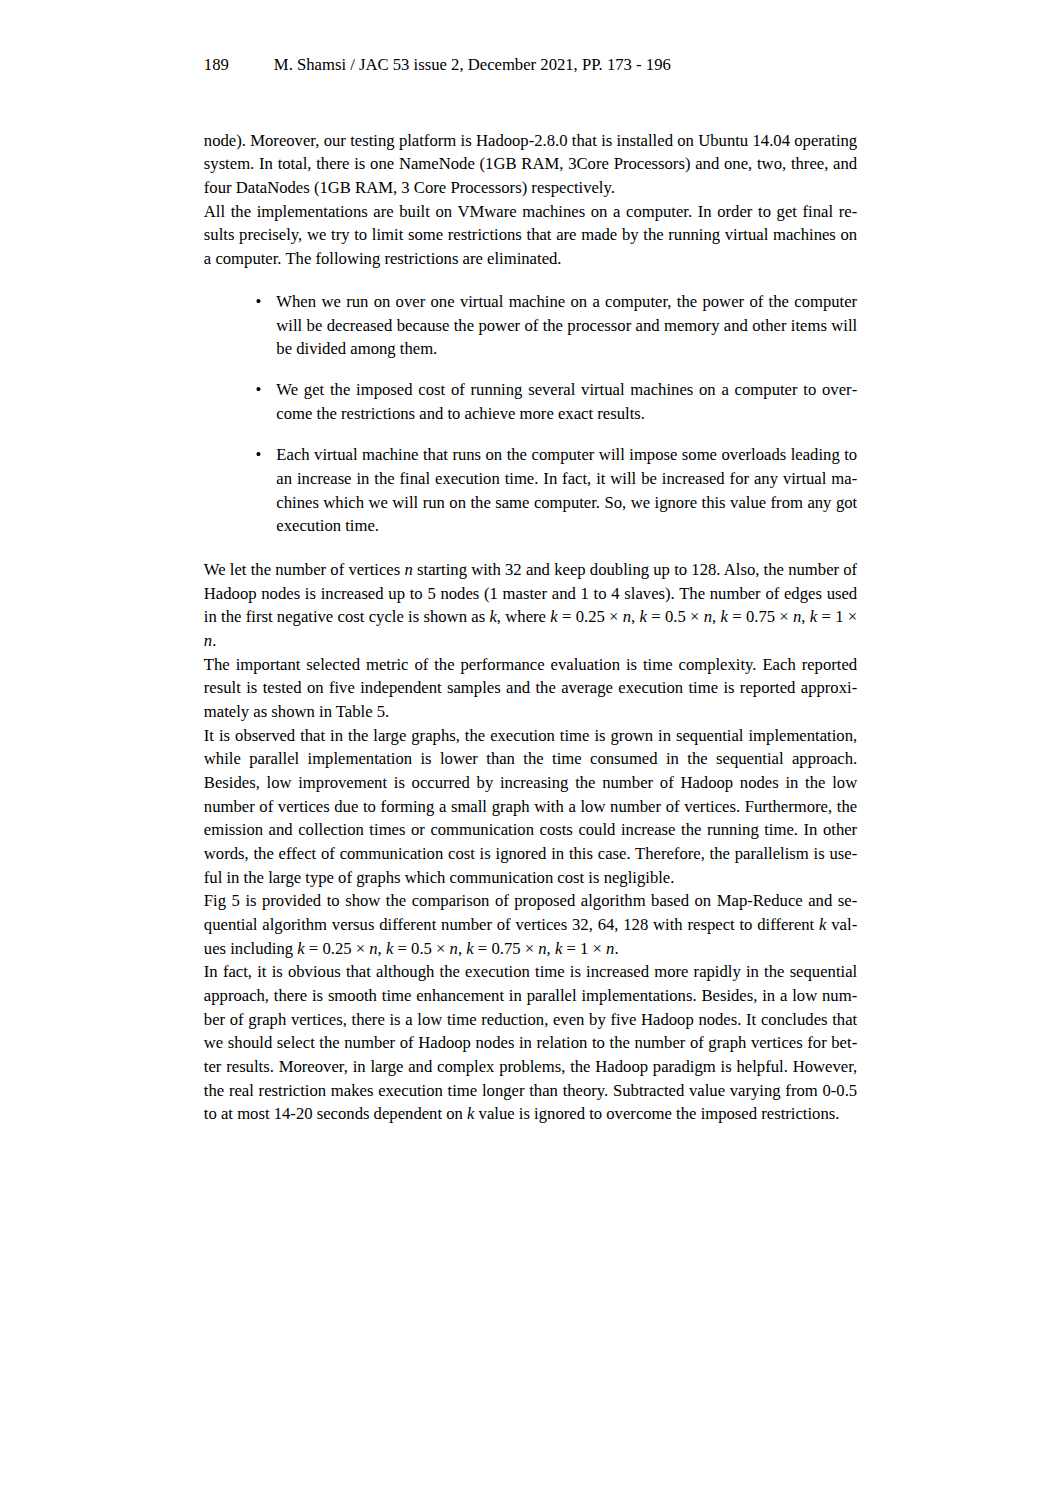189
M. Shamsi / JAC 53 issue 2, December 2021, PP. 173 - 196
node). Moreover, our testing platform is Hadoop-2.8.0 that is installed on Ubuntu 14.04 operating system. In total, there is one NameNode (1GB RAM, 3Core Processors) and one, two, three, and four DataNodes (1GB RAM, 3 Core Processors) respectively.
All the implementations are built on VMware machines on a computer. In order to get final results precisely, we try to limit some restrictions that are made by the running virtual machines on a computer. The following restrictions are eliminated.
When we run on over one virtual machine on a computer, the power of the computer will be decreased because the power of the processor and memory and other items will be divided among them.
We get the imposed cost of running several virtual machines on a computer to overcome the restrictions and to achieve more exact results.
Each virtual machine that runs on the computer will impose some overloads leading to an increase in the final execution time. In fact, it will be increased for any virtual machines which we will run on the same computer. So, we ignore this value from any got execution time.
We let the number of vertices n starting with 32 and keep doubling up to 128. Also, the number of Hadoop nodes is increased up to 5 nodes (1 master and 1 to 4 slaves). The number of edges used in the first negative cost cycle is shown as k, where k = 0.25 × n, k = 0.5 × n, k = 0.75 × n, k = 1 × n.
The important selected metric of the performance evaluation is time complexity. Each reported result is tested on five independent samples and the average execution time is reported approximately as shown in Table 5.
It is observed that in the large graphs, the execution time is grown in sequential implementation, while parallel implementation is lower than the time consumed in the sequential approach. Besides, low improvement is occurred by increasing the number of Hadoop nodes in the low number of vertices due to forming a small graph with a low number of vertices. Furthermore, the emission and collection times or communication costs could increase the running time. In other words, the effect of communication cost is ignored in this case. Therefore, the parallelism is useful in the large type of graphs which communication cost is negligible.
Fig 5 is provided to show the comparison of proposed algorithm based on Map-Reduce and sequential algorithm versus different number of vertices 32, 64, 128 with respect to different k values including k = 0.25 × n, k = 0.5 × n, k = 0.75 × n, k = 1 × n.
In fact, it is obvious that although the execution time is increased more rapidly in the sequential approach, there is smooth time enhancement in parallel implementations. Besides, in a low number of graph vertices, there is a low time reduction, even by five Hadoop nodes. It concludes that we should select the number of Hadoop nodes in relation to the number of graph vertices for better results. Moreover, in large and complex problems, the Hadoop paradigm is helpful. However, the real restriction makes execution time longer than theory. Subtracted value varying from 0-0.5 to at most 14-20 seconds dependent on k value is ignored to overcome the imposed restrictions.